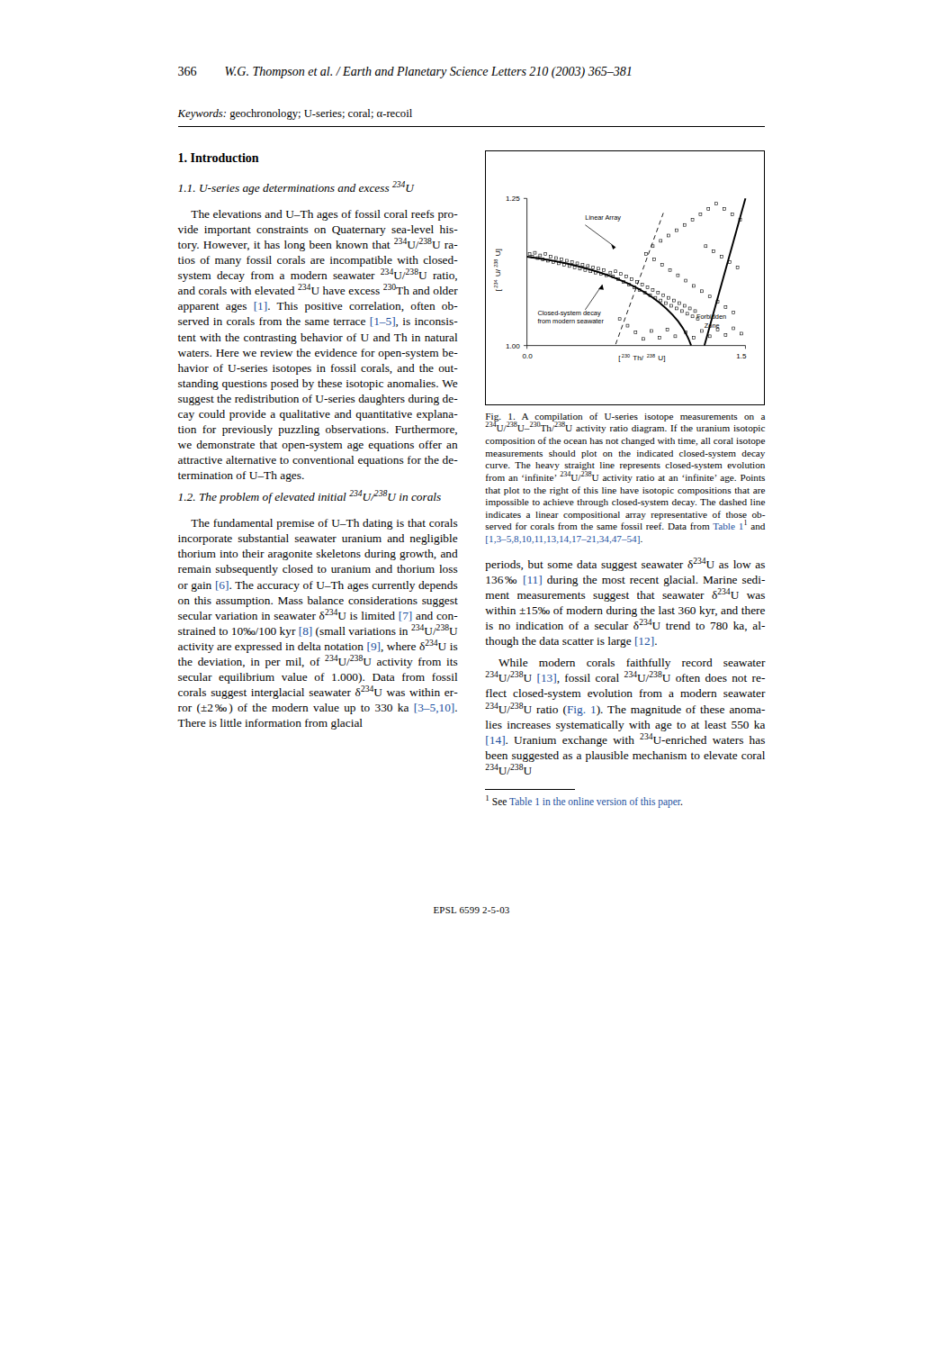366 W.G. Thompson et al. / Earth and Planetary Science Letters 210 (2003) 365–381
Keywords: geochronology; U-series; coral; α-recoil
1. Introduction
1.1. U-series age determinations and excess 234U
The elevations and U–Th ages of fossil coral reefs provide important constraints on Quaternary sea-level history. However, it has long been known that 234U/238U ratios of many fossil corals are incompatible with closed-system decay from a modern seawater 234U/238U ratio, and corals with elevated 234U have excess 230Th and older apparent ages [1]. This positive correlation, often observed in corals from the same terrace [1–5], is inconsistent with the contrasting behavior of U and Th in natural waters. Here we review the evidence for open-system behavior of U-series isotopes in fossil corals, and the outstanding questions posed by these isotopic anomalies. We suggest the redistribution of U-series daughters during decay could provide a qualitative and quantitative explanation for previously puzzling observations. Furthermore, we demonstrate that open-system age equations offer an attractive alternative to conventional equations for the determination of U–Th ages.
1.2. The problem of elevated initial 234U/238U in corals
The fundamental premise of U–Th dating is that corals incorporate substantial seawater uranium and negligible thorium into their aragonite skeletons during growth, and remain subsequently closed to uranium and thorium loss or gain [6]. The accuracy of U–Th ages currently depends on this assumption. Mass balance considerations suggest secular variation in seawater δ234U is limited [7] and constrained to 10‰/100 kyr [8] (small variations in 234U/238U activity are expressed in delta notation [9], where δ234U is the deviation, in per mil, of 234U/238U activity from its secular equilibrium value of 1.000). Data from fossil corals suggest interglacial seawater δ234U was within error (±2‰) of the modern value up to 330 ka [3–5,10]. There is little information from glacial
1.25 1.00 0.0 1.5 [ 230 Th/ 238 U] [ 234 U/ 238 U] Linear Array Closed-system decay from modern seawater Forbidden Zone
Fig. 1. A compilation of U-series isotope measurements on a 234U/238U–230Th/238U activity ratio diagram. If the uranium isotopic composition of the ocean has not changed with time, all coral isotope measurements should plot on the indicated closed-system decay curve. The heavy straight line represents closed-system evolution from an ‘infinite’ 234U/238U activity ratio at an ‘infinite’ age. Points that plot to the right of this line have isotopic compositions that are impossible to achieve through closed-system decay. The dashed line indicates a linear compositional array representative of those observed for corals from the same fossil reef. Data from Table 11 and [1,3–5,8,10,11,13,14,17–21,34,47–54].
periods, but some data suggest seawater δ234U as low as 136‰ [11] during the most recent glacial. Marine sediment measurements suggest that seawater δ234U was within ±15‰ of modern during the last 360 kyr, and there is no indication of a secular δ234U trend to 780 ka, although the data scatter is large [12].
While modern corals faithfully record seawater 234U/238U [13], fossil coral 234U/238U often does not reflect closed-system evolution from a modern seawater 234U/238U ratio (Fig. 1). The magnitude of these anomalies increases systematically with age to at least 550 ka [14]. Uranium exchange with 234U-enriched waters has been suggested as a plausible mechanism to elevate coral 234U/238U
1 See Table 1 in the online version of this paper.
EPSL 6599 2-5-03